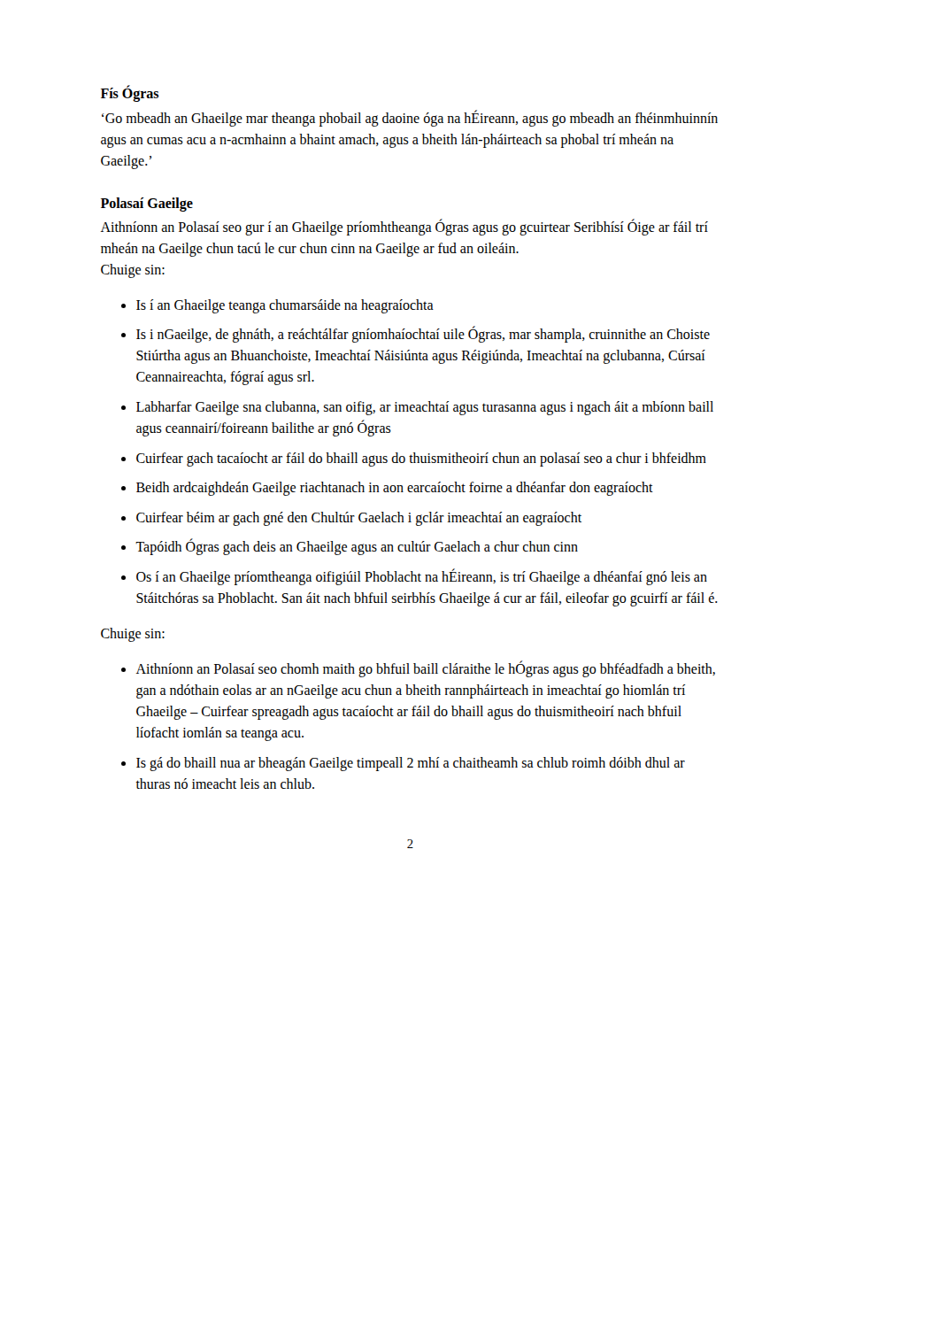Fís Ógras
‘Go mbeadh an Ghaeilge mar theanga phobail ag daoine óga na hÉireann, agus go mbeadh an fhéinmhuinnín agus an cumas acu a n-acmhainn a bhaint amach, agus a bheith lán-pháirteach sa phobal trí mheán na Gaeilge.’
Polasaí Gaeilge
Aithníonn an Polasaí seo gur í an Ghaeilge príomhtheanga Ógras agus go gcuirtear Seribhísí Óige ar fáil trí mheán na Gaeilge chun tacú le cur chun cinn na Gaeilge ar fud an oileáin.
Chuige sin:
Is í an Ghaeilge teanga chumarsáide na heagraíochta
Is i nGaeilge, de ghnáth, a reáchtálfar gníomhaíochtaí uile Ógras, mar shampla, cruinnithe an Choiste Stiúrtha agus an Bhuanchoiste, Imeachtaí Náisiúnta agus Réigiúnda, Imeachtaí na gclubanna, Cúrsaí Ceannaireachta, fógraí agus srl.
Labharfar Gaeilge sna clubanna, san oifig, ar imeachtaí agus turasanna agus i ngach áit a mbíonn baill agus ceannairí/foireann bailithe ar gnó Ógras
Cuirfear gach tacaíocht ar fáil do bhaill agus do thuismitheoirí chun an polasaí seo a chur i bhfeidhm
Beidh ardcaighdeán Gaeilge riachtanach in aon earcaíocht foirne a dhéanfar don eagraíocht
Cuirfear béim ar gach gné den Chultúr Gaelach i gclár imeachtaí an eagraíocht
Tapóidh Ógras gach deis an Ghaeilge agus an cultúr Gaelach a chur chun cinn
Os í an Ghaeilge príomtheanga oifigiúil Phoblacht na hÉireann, is trí Ghaeilge a dhéanfaí gnó leis an Stáitchóras sa Phoblacht. San áit nach bhfuil seirbhís Ghaeilge á cur ar fáil, eileofar go gcuirfí ar fáil é.
Chuige sin:
Aithníonn an Polasaí seo chomh maith go bhfuil baill cláraithe le hÓgras agus go bhféadfadh a bheith, gan a ndóthain eolas ar an nGaeilge acu chun a bheith rannpháirteach in imeachtaí go hiomlán trí Ghaeilge – Cuirfear spreagadh agus tacaíocht ar fáil do bhaill agus do thuismitheoirí nach bhfuil líofacht iomlán sa teanga acu.
Is gá do bhaill nua ar bheagán Gaeilge timpeall 2 mhí a chaitheamh sa chlub roimh dóibh dhul ar thuras nó imeacht leis an chlub.
2